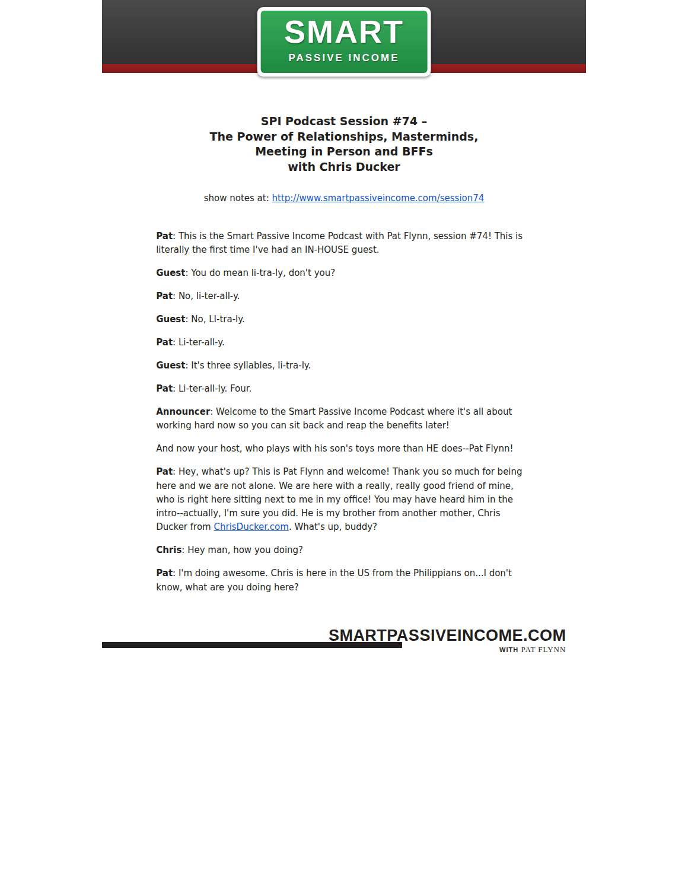SMART
PASSIVE INCOME
SPI Podcast Session #74 –
The Power of Relationships, Masterminds,
Meeting in Person and BFFs
with Chris Ducker
show notes at: http://www.smartpassiveincome.com/session74
Pat: This is the Smart Passive Income Podcast with Pat Flynn, session #74! This is literally the first time I've had an IN-HOUSE guest.
Guest: You do mean li-tra-ly, don't you?
Pat: No, li-ter-all-y.
Guest: No, LI-tra-ly.
Pat: Li-ter-all-y.
Guest: It's three syllables, li-tra-ly.
Pat: Li-ter-all-ly. Four.
Announcer: Welcome to the Smart Passive Income Podcast where it's all about working hard now so you can sit back and reap the benefits later!
And now your host, who plays with his son's toys more than HE does--Pat Flynn!
Pat: Hey, what's up? This is Pat Flynn and welcome! Thank you so much for being here and we are not alone. We are here with a really, really good friend of mine, who is right here sitting next to me in my office! You may have heard him in the intro--actually, I'm sure you did. He is my brother from another mother, Chris Ducker from ChrisDucker.com. What's up, buddy?
Chris: Hey man, how you doing?
Pat: I'm doing awesome. Chris is here in the US from the Philippians on...I don't know, what are you doing here?
SMARTPASSIVEINCOME.COM
WITH PAT FLYNN